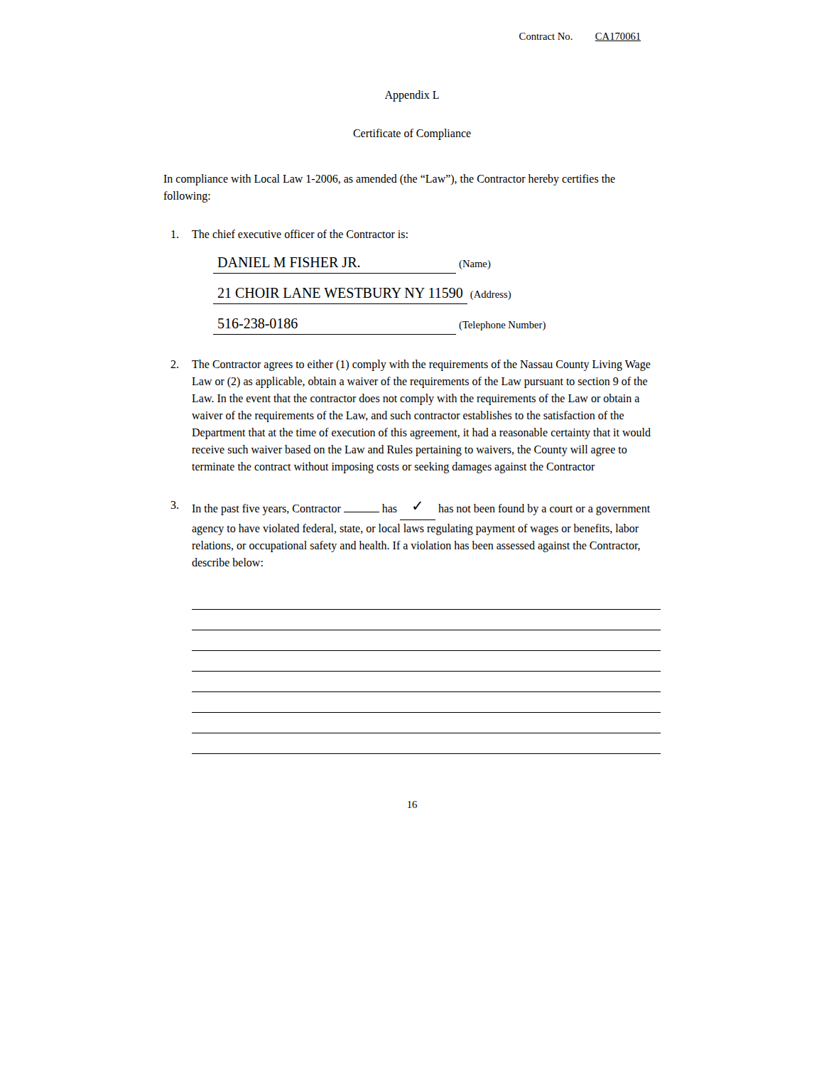Contract No. CA170061
Appendix L
Certificate of Compliance
In compliance with Local Law 1-2006, as amended (the “Law”), the Contractor hereby certifies the following:
The chief executive officer of the Contractor is:
DANIEL M FISHER JR.(Name)
21 CHOIR LANE WESTBURY NY 11590(Address)
516-238-0186(Telephone Number)
The Contractor agrees to either (1) comply with the requirements of the Nassau County Living Wage Law or (2) as applicable, obtain a waiver of the requirements of the Law pursuant to section 9 of the Law. In the event that the contractor does not comply with the requirements of the Law or obtain a waiver of the requirements of the Law, and such contractor establishes to the satisfaction of the Department that at the time of execution of this agreement, it had a reasonable certainty that it would receive such waiver based on the Law and Rules pertaining to waivers, the County will agree to terminate the contract without imposing costs or seeking damages against the Contractor
In the past five years, Contractor has ✓ has not been found by a court or a government agency to have violated federal, state, or local laws regulating payment of wages or benefits, labor relations, or occupational safety and health. If a violation has been assessed against the Contractor, describe below:
16